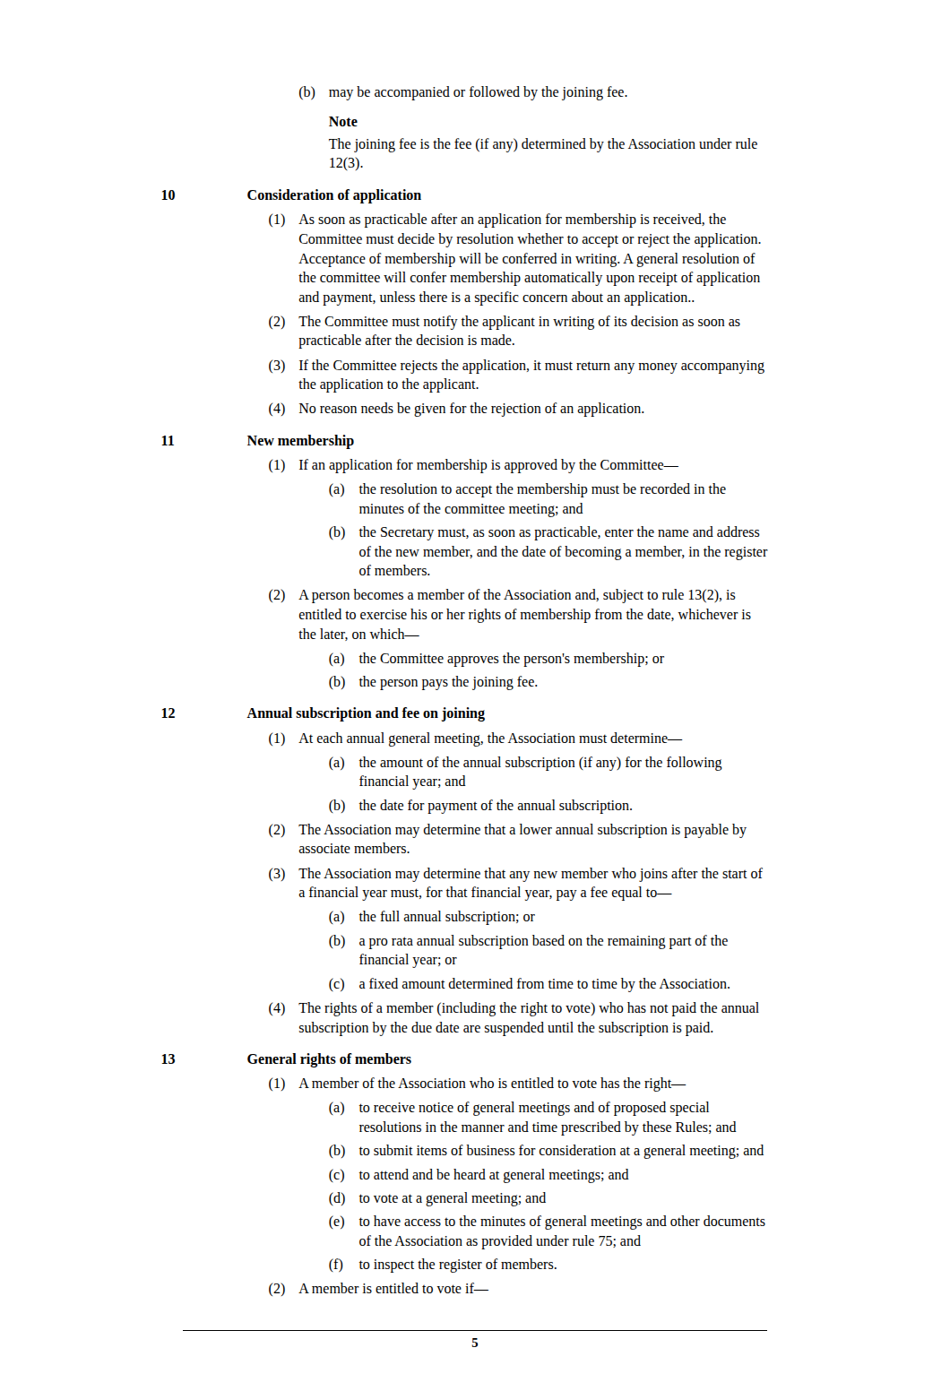(b) may be accompanied or followed by the joining fee.
Note
The joining fee is the fee (if any) determined by the Association under rule 12(3).
10 Consideration of application
(1) As soon as practicable after an application for membership is received, the Committee must decide by resolution whether to accept or reject the application. Acceptance of membership will be conferred in writing. A general resolution of the committee will confer membership automatically upon receipt of application and payment, unless there is a specific concern about an application..
(2) The Committee must notify the applicant in writing of its decision as soon as practicable after the decision is made.
(3) If the Committee rejects the application, it must return any money accompanying the application to the applicant.
(4) No reason needs be given for the rejection of an application.
11 New membership
(1) If an application for membership is approved by the Committee—
(a) the resolution to accept the membership must be recorded in the minutes of the committee meeting; and
(b) the Secretary must, as soon as practicable, enter the name and address of the new member, and the date of becoming a member, in the register of members.
(2) A person becomes a member of the Association and, subject to rule 13(2), is entitled to exercise his or her rights of membership from the date, whichever is the later, on which—
(a) the Committee approves the person's membership; or
(b) the person pays the joining fee.
12 Annual subscription and fee on joining
(1) At each annual general meeting, the Association must determine—
(a) the amount of the annual subscription (if any) for the following financial year; and
(b) the date for payment of the annual subscription.
(2) The Association may determine that a lower annual subscription is payable by associate members.
(3) The Association may determine that any new member who joins after the start of a financial year must, for that financial year, pay a fee equal to—
(a) the full annual subscription; or
(b) a pro rata annual subscription based on the remaining part of the financial year; or
(c) a fixed amount determined from time to time by the Association.
(4) The rights of a member (including the right to vote) who has not paid the annual subscription by the due date are suspended until the subscription is paid.
13 General rights of members
(1) A member of the Association who is entitled to vote has the right—
(a) to receive notice of general meetings and of proposed special resolutions in the manner and time prescribed by these Rules; and
(b) to submit items of business for consideration at a general meeting; and
(c) to attend and be heard at general meetings; and
(d) to vote at a general meeting; and
(e) to have access to the minutes of general meetings and other documents of the Association as provided under rule 75; and
(f) to inspect the register of members.
(2) A member is entitled to vote if—
5